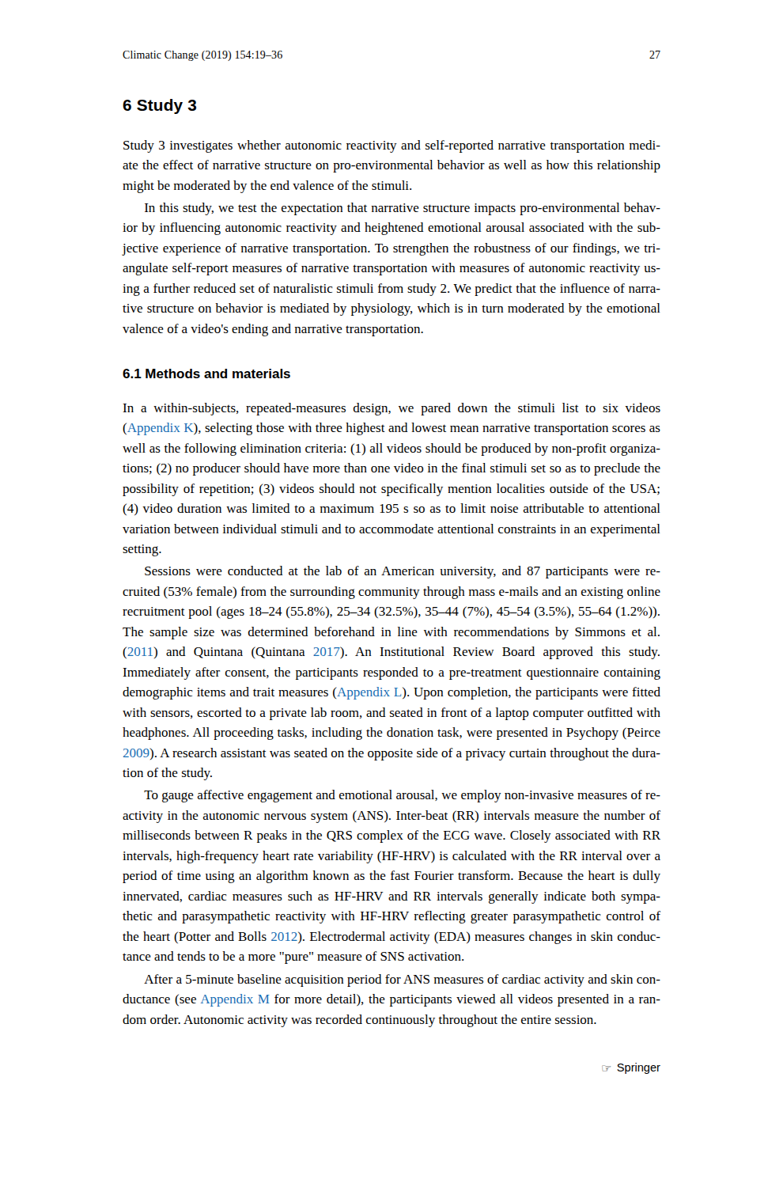Climatic Change (2019) 154:19–36 27
6 Study 3
Study 3 investigates whether autonomic reactivity and self-reported narrative transportation mediate the effect of narrative structure on pro-environmental behavior as well as how this relationship might be moderated by the end valence of the stimuli.
In this study, we test the expectation that narrative structure impacts pro-environmental behavior by influencing autonomic reactivity and heightened emotional arousal associated with the subjective experience of narrative transportation. To strengthen the robustness of our findings, we triangulate self-report measures of narrative transportation with measures of autonomic reactivity using a further reduced set of naturalistic stimuli from study 2. We predict that the influence of narrative structure on behavior is mediated by physiology, which is in turn moderated by the emotional valence of a video's ending and narrative transportation.
6.1 Methods and materials
In a within-subjects, repeated-measures design, we pared down the stimuli list to six videos (Appendix K), selecting those with three highest and lowest mean narrative transportation scores as well as the following elimination criteria: (1) all videos should be produced by non-profit organizations; (2) no producer should have more than one video in the final stimuli set so as to preclude the possibility of repetition; (3) videos should not specifically mention localities outside of the USA; (4) video duration was limited to a maximum 195 s so as to limit noise attributable to attentional variation between individual stimuli and to accommodate attentional constraints in an experimental setting.
Sessions were conducted at the lab of an American university, and 87 participants were recruited (53% female) from the surrounding community through mass e-mails and an existing online recruitment pool (ages 18–24 (55.8%), 25–34 (32.5%), 35–44 (7%), 45–54 (3.5%), 55–64 (1.2%)). The sample size was determined beforehand in line with recommendations by Simmons et al. (2011) and Quintana (Quintana 2017). An Institutional Review Board approved this study. Immediately after consent, the participants responded to a pre-treatment questionnaire containing demographic items and trait measures (Appendix L). Upon completion, the participants were fitted with sensors, escorted to a private lab room, and seated in front of a laptop computer outfitted with headphones. All proceeding tasks, including the donation task, were presented in Psychopy (Peirce 2009). A research assistant was seated on the opposite side of a privacy curtain throughout the duration of the study.
To gauge affective engagement and emotional arousal, we employ non-invasive measures of reactivity in the autonomic nervous system (ANS). Inter-beat (RR) intervals measure the number of milliseconds between R peaks in the QRS complex of the ECG wave. Closely associated with RR intervals, high-frequency heart rate variability (HF-HRV) is calculated with the RR interval over a period of time using an algorithm known as the fast Fourier transform. Because the heart is dully innervated, cardiac measures such as HF-HRV and RR intervals generally indicate both sympathetic and parasympathetic reactivity with HF-HRV reflecting greater parasympathetic control of the heart (Potter and Bolls 2012). Electrodermal activity (EDA) measures changes in skin conductance and tends to be a more "pure" measure of SNS activation.
After a 5-minute baseline acquisition period for ANS measures of cardiac activity and skin conductance (see Appendix M for more detail), the participants viewed all videos presented in a random order. Autonomic activity was recorded continuously throughout the entire session.
☞ Springer